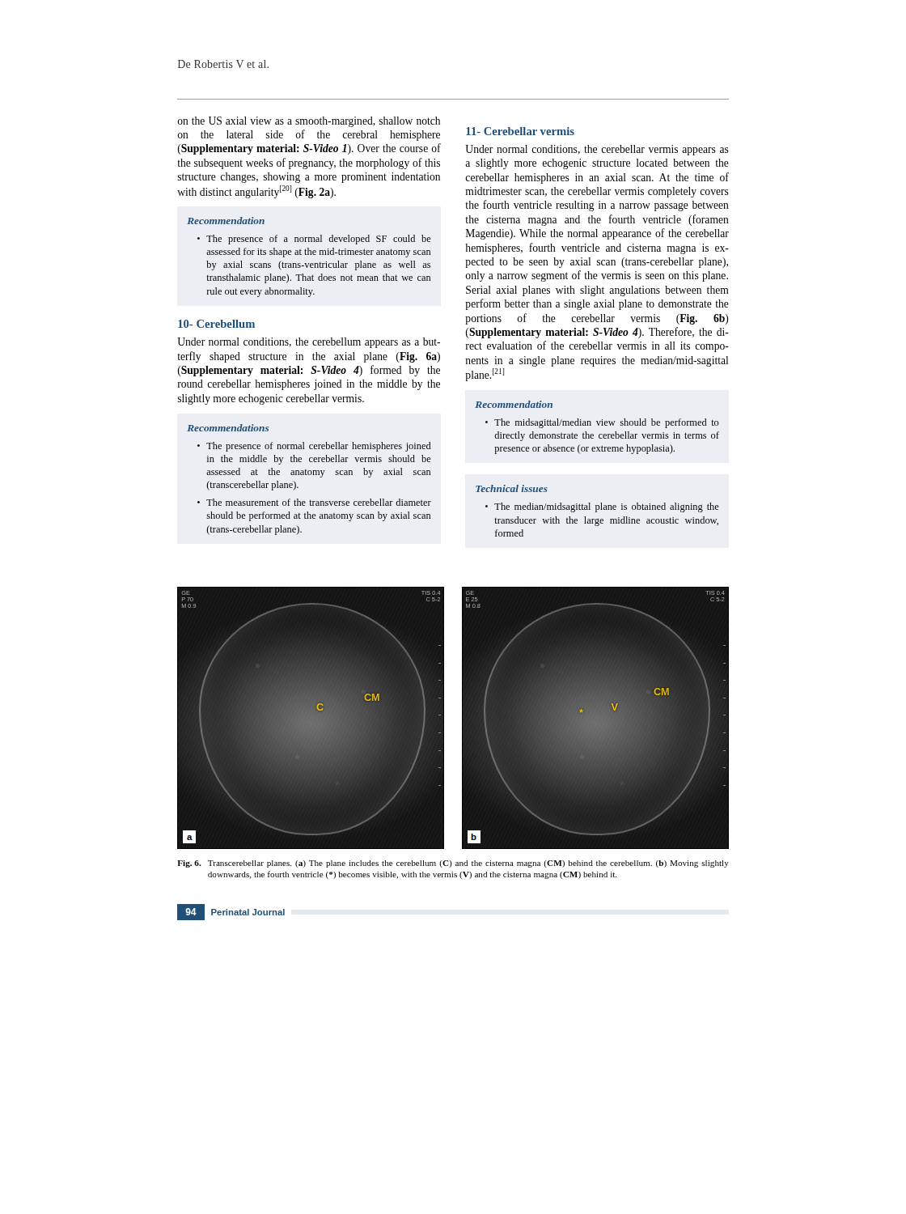De Robertis V et al.
on the US axial view as a smooth-margined, shallow notch on the lateral side of the cerebral hemisphere (Supplementary material: S-Video 1). Over the course of the subsequent weeks of pregnancy, the morphology of this structure changes, showing a more prominent indentation with distinct angularity[20] (Fig. 2a).
Recommendation
The presence of a normal developed SF could be assessed for its shape at the mid-trimester anatomy scan by axial scans (trans-ventricular plane as well as transthalamic plane). That does not mean that we can rule out every abnormality.
10- Cerebellum
Under normal conditions, the cerebellum appears as a butterfly shaped structure in the axial plane (Fig. 6a) (Supplementary material: S-Video 4) formed by the round cerebellar hemispheres joined in the middle by the slightly more echogenic cerebellar vermis.
Recommendations
The presence of normal cerebellar hemispheres joined in the middle by the cerebellar vermis should be assessed at the anatomy scan by axial scan (transcerebellar plane).
The measurement of the transverse cerebellar diameter should be performed at the anatomy scan by axial scan (trans-cerebellar plane).
11- Cerebellar vermis
Under normal conditions, the cerebellar vermis appears as a slightly more echogenic structure located between the cerebellar hemispheres in an axial scan. At the time of midtrimester scan, the cerebellar vermis completely covers the fourth ventricle resulting in a narrow passage between the cisterna magna and the fourth ventricle (foramen Magendie). While the normal appearance of the cerebellar hemispheres, fourth ventricle and cisterna magna is expected to be seen by axial scan (trans-cerebellar plane), only a narrow segment of the vermis is seen on this plane. Serial axial planes with slight angulations between them perform better than a single axial plane to demonstrate the portions of the cerebellar vermis (Fig. 6b) (Supplementary material: S-Video 4). Therefore, the direct evaluation of the cerebellar vermis in all its components in a single plane requires the median/mid-sagittal plane.[21]
Recommendation
The midsagittal/median view should be performed to directly demonstrate the cerebellar vermis in terms of presence or absence (or extreme hypoplasia).
Technical issues
The median/midsagittal plane is obtained aligning the transducer with the large midline acoustic window, formed
GE
P 70
M 0.9
TIS 0.4
C 5-2
C
CM
a
GE
E 25
M 0.8
TIS 0.4
C 5-2
*
V
CM
b
Fig. 6. Transcerebellar planes. (a) The plane includes the cerebellum (C) and the cisterna magna (CM) behind the cerebellum. (b) Moving slightly downwards, the fourth ventricle (*) becomes visible, with the vermis (V) and the cisterna magna (CM) behind it.
94
Perinatal Journal